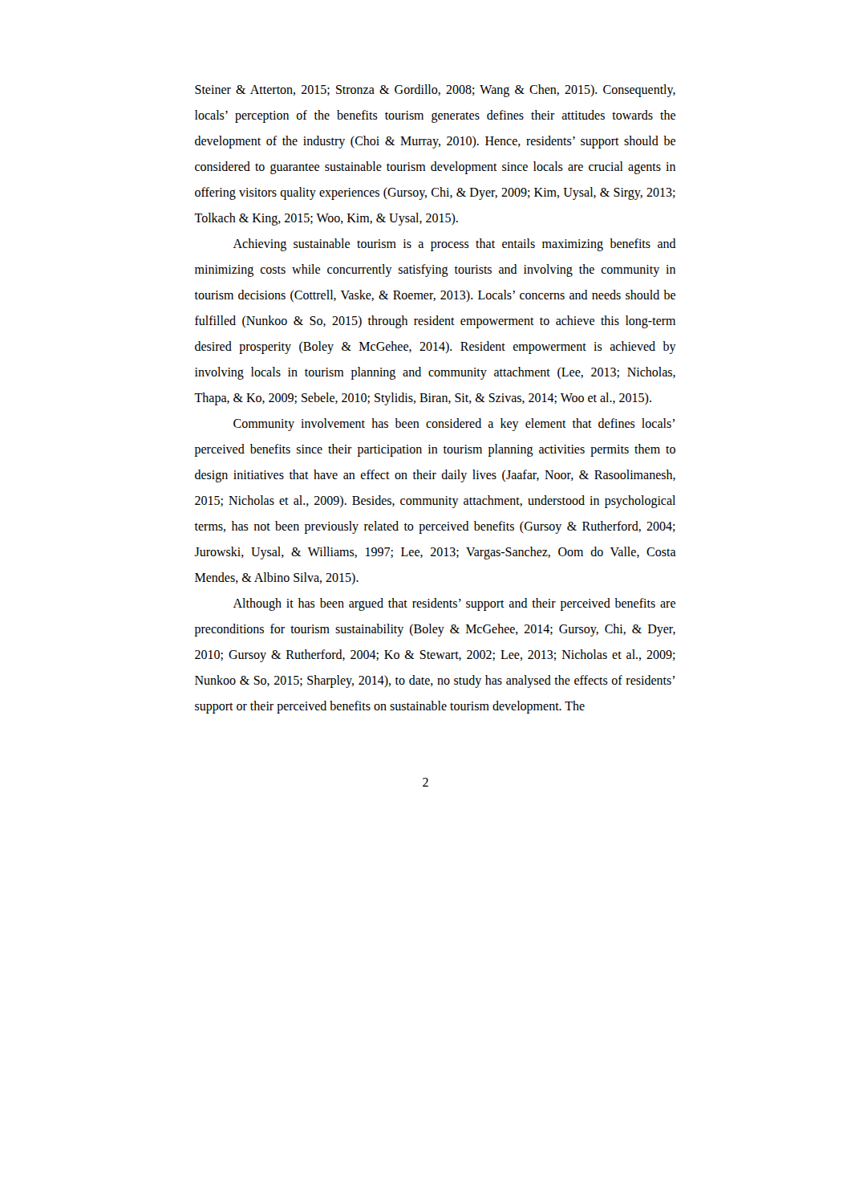Steiner & Atterton, 2015; Stronza & Gordillo, 2008; Wang & Chen, 2015). Consequently, locals’ perception of the benefits tourism generates defines their attitudes towards the development of the industry (Choi & Murray, 2010). Hence, residents’ support should be considered to guarantee sustainable tourism development since locals are crucial agents in offering visitors quality experiences (Gursoy, Chi, & Dyer, 2009; Kim, Uysal, & Sirgy, 2013; Tolkach & King, 2015; Woo, Kim, & Uysal, 2015).
Achieving sustainable tourism is a process that entails maximizing benefits and minimizing costs while concurrently satisfying tourists and involving the community in tourism decisions (Cottrell, Vaske, & Roemer, 2013). Locals’ concerns and needs should be fulfilled (Nunkoo & So, 2015) through resident empowerment to achieve this long-term desired prosperity (Boley & McGehee, 2014). Resident empowerment is achieved by involving locals in tourism planning and community attachment (Lee, 2013; Nicholas, Thapa, & Ko, 2009; Sebele, 2010; Stylidis, Biran, Sit, & Szivas, 2014; Woo et al., 2015).
Community involvement has been considered a key element that defines locals’ perceived benefits since their participation in tourism planning activities permits them to design initiatives that have an effect on their daily lives (Jaafar, Noor, & Rasoolimanesh, 2015; Nicholas et al., 2009). Besides, community attachment, understood in psychological terms, has not been previously related to perceived benefits (Gursoy & Rutherford, 2004; Jurowski, Uysal, & Williams, 1997; Lee, 2013; Vargas-Sanchez, Oom do Valle, Costa Mendes, & Albino Silva, 2015).
Although it has been argued that residents’ support and their perceived benefits are preconditions for tourism sustainability (Boley & McGehee, 2014; Gursoy, Chi, & Dyer, 2010; Gursoy & Rutherford, 2004; Ko & Stewart, 2002; Lee, 2013; Nicholas et al., 2009; Nunkoo & So, 2015; Sharpley, 2014), to date, no study has analysed the effects of residents’ support or their perceived benefits on sustainable tourism development. The
2